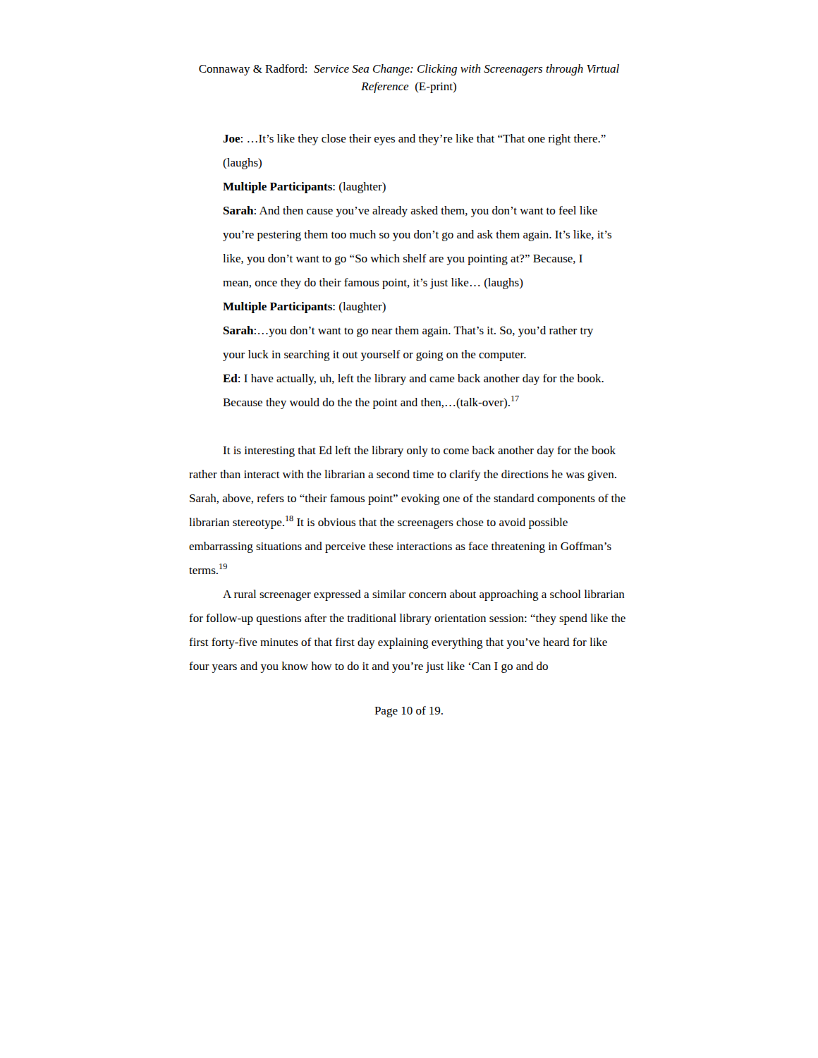Connaway & Radford: Service Sea Change: Clicking with Screenagers through Virtual Reference (E-print)
Joe: …It’s like they close their eyes and they’re like that “That one right there.” (laughs)
Multiple Participants: (laughter)
Sarah: And then cause you’ve already asked them, you don’t want to feel like you’re pestering them too much so you don’t go and ask them again. It’s like, it’s like, you don’t want to go “So which shelf are you pointing at?” Because, I mean, once they do their famous point, it’s just like… (laughs)
Multiple Participants: (laughter)
Sarah:…you don’t want to go near them again. That’s it. So, you’d rather try your luck in searching it out yourself or going on the computer.
Ed: I have actually, uh, left the library and came back another day for the book. Because they would do the the point and then,…(talk-over).17
It is interesting that Ed left the library only to come back another day for the book rather than interact with the librarian a second time to clarify the directions he was given. Sarah, above, refers to “their famous point” evoking one of the standard components of the librarian stereotype.18 It is obvious that the screenagers chose to avoid possible embarrassing situations and perceive these interactions as face threatening in Goffman’s terms.19
A rural screenager expressed a similar concern about approaching a school librarian for follow-up questions after the traditional library orientation session: “they spend like the first forty-five minutes of that first day explaining everything that you’ve heard for like four years and you know how to do it and you’re just like ‘Can I go and do
Page 10 of 19.